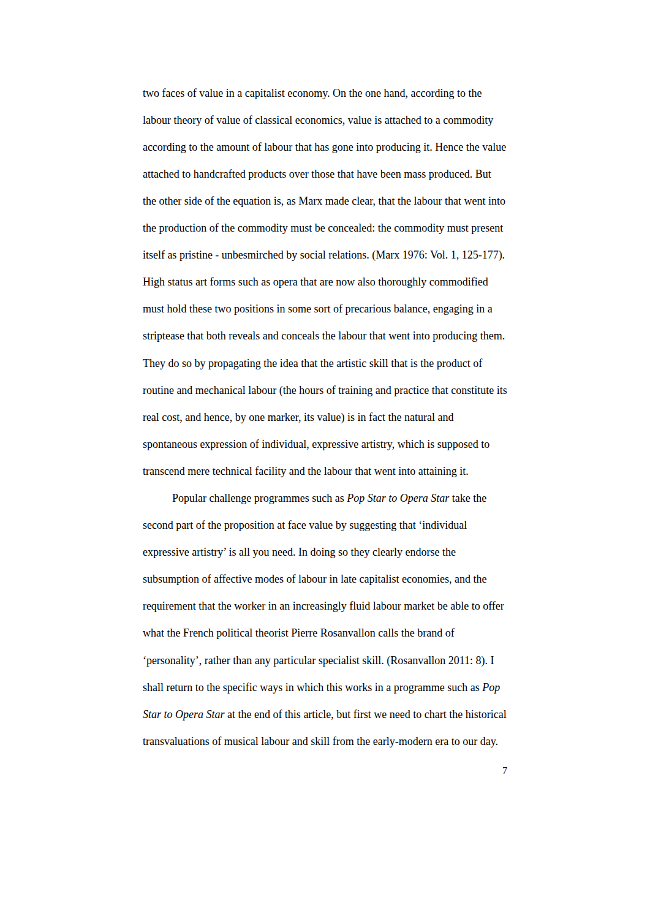two faces of value in a capitalist economy. On the one hand, according to the labour theory of value of classical economics, value is attached to a commodity according to the amount of labour that has gone into producing it. Hence the value attached to handcrafted products over those that have been mass produced. But the other side of the equation is, as Marx made clear, that the labour that went into the production of the commodity must be concealed: the commodity must present itself as pristine - unbesmirched by social relations. (Marx 1976: Vol. 1, 125-177). High status art forms such as opera that are now also thoroughly commodified must hold these two positions in some sort of precarious balance, engaging in a striptease that both reveals and conceals the labour that went into producing them. They do so by propagating the idea that the artistic skill that is the product of routine and mechanical labour (the hours of training and practice that constitute its real cost, and hence, by one marker, its value) is in fact the natural and spontaneous expression of individual, expressive artistry, which is supposed to transcend mere technical facility and the labour that went into attaining it.
Popular challenge programmes such as Pop Star to Opera Star take the second part of the proposition at face value by suggesting that ‘individual expressive artistry’ is all you need. In doing so they clearly endorse the subsumption of affective modes of labour in late capitalist economies, and the requirement that the worker in an increasingly fluid labour market be able to offer what the French political theorist Pierre Rosanvallon calls the brand of ‘personality’, rather than any particular specialist skill. (Rosanvallon 2011: 8). I shall return to the specific ways in which this works in a programme such as Pop Star to Opera Star at the end of this article, but first we need to chart the historical transvaluations of musical labour and skill from the early-modern era to our day.
7